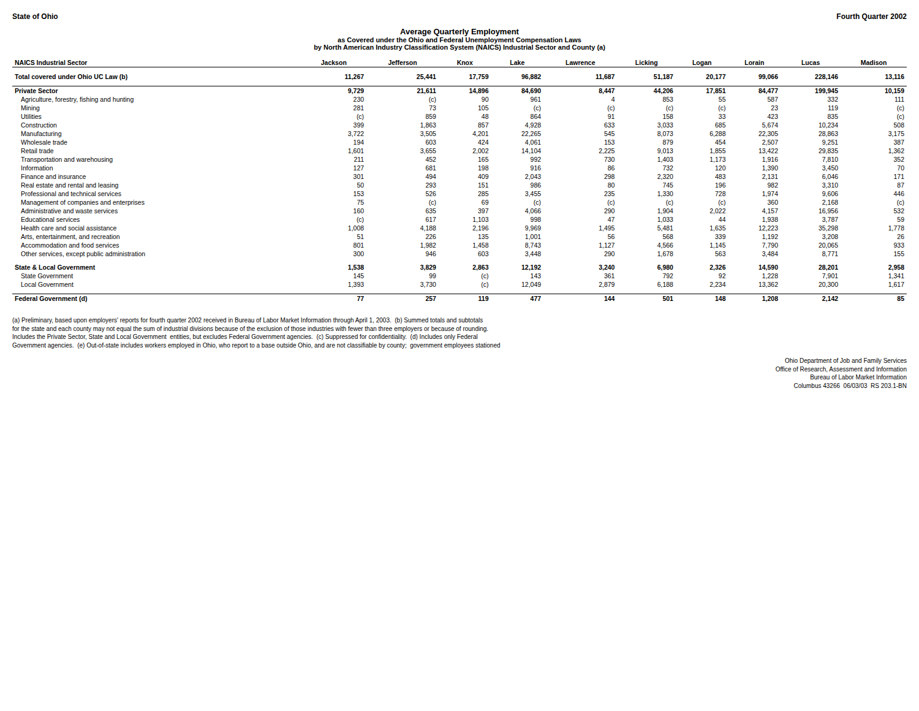State of Ohio
Fourth Quarter 2002
Average Quarterly Employment
as Covered under the Ohio and Federal Unemployment Compensation Laws
by North American Industry Classification System (NAICS) Industrial Sector and County (a)
| NAICS Industrial Sector | Jackson | Jefferson | Knox | Lake | Lawrence | Licking | Logan | Lorain | Lucas | Madison |
| --- | --- | --- | --- | --- | --- | --- | --- | --- | --- | --- |
| Total covered under Ohio UC Law (b) | 11,267 | 25,441 | 17,759 | 96,882 | 11,687 | 51,187 | 20,177 | 99,066 | 228,146 | 13,116 |
| Private Sector | 9,729 | 21,611 | 14,896 | 84,690 | 8,447 | 44,206 | 17,851 | 84,477 | 199,945 | 10,159 |
| Agriculture, forestry, fishing and hunting | 230 | (c) | 90 | 961 | 4 | 853 | 55 | 587 | 332 | 111 |
| Mining | 281 | 73 | 105 | (c) | (c) | (c) | (c) | 23 | 119 | (c) |
| Utilities | (c) | 859 | 48 | 864 | 91 | 158 | 33 | 423 | 835 | (c) |
| Construction | 399 | 1,863 | 857 | 4,928 | 633 | 3,033 | 685 | 5,674 | 10,234 | 508 |
| Manufacturing | 3,722 | 3,505 | 4,201 | 22,265 | 545 | 8,073 | 6,288 | 22,305 | 28,863 | 3,175 |
| Wholesale trade | 194 | 603 | 424 | 4,061 | 153 | 879 | 454 | 2,507 | 9,251 | 387 |
| Retail trade | 1,601 | 3,655 | 2,002 | 14,104 | 2,225 | 9,013 | 1,855 | 13,422 | 29,835 | 1,362 |
| Transportation and warehousing | 211 | 452 | 165 | 992 | 730 | 1,403 | 1,173 | 1,916 | 7,810 | 352 |
| Information | 127 | 681 | 198 | 916 | 86 | 732 | 120 | 1,390 | 3,450 | 70 |
| Finance and insurance | 301 | 494 | 409 | 2,043 | 298 | 2,320 | 483 | 2,131 | 6,046 | 171 |
| Real estate and rental and leasing | 50 | 293 | 151 | 986 | 80 | 745 | 196 | 982 | 3,310 | 87 |
| Professional and technical services | 153 | 526 | 285 | 3,455 | 235 | 1,330 | 728 | 1,974 | 9,606 | 446 |
| Management of companies and enterprises | 75 | (c) | 69 | (c) | (c) | (c) | (c) | 360 | 2,168 | (c) |
| Administrative and waste services | 160 | 635 | 397 | 4,066 | 290 | 1,904 | 2,022 | 4,157 | 16,956 | 532 |
| Educational services | (c) | 617 | 1,103 | 998 | 47 | 1,033 | 44 | 1,938 | 3,787 | 59 |
| Health care and social assistance | 1,008 | 4,188 | 2,196 | 9,969 | 1,495 | 5,481 | 1,635 | 12,223 | 35,298 | 1,778 |
| Arts, entertainment, and recreation | 51 | 226 | 135 | 1,001 | 56 | 568 | 339 | 1,192 | 3,208 | 26 |
| Accommodation and food services | 801 | 1,982 | 1,458 | 8,743 | 1,127 | 4,566 | 1,145 | 7,790 | 20,065 | 933 |
| Other services, except public administration | 300 | 946 | 603 | 3,448 | 290 | 1,678 | 563 | 3,484 | 8,771 | 155 |
| State & Local Government | 1,538 | 3,829 | 2,863 | 12,192 | 3,240 | 6,980 | 2,326 | 14,590 | 28,201 | 2,958 |
| State Government | 145 | 99 | (c) | 143 | 361 | 792 | 92 | 1,228 | 7,901 | 1,341 |
| Local Government | 1,393 | 3,730 | (c) | 12,049 | 2,879 | 6,188 | 2,234 | 13,362 | 20,300 | 1,617 |
| Federal Government (d) | 77 | 257 | 119 | 477 | 144 | 501 | 148 | 1,208 | 2,142 | 85 |
(a) Preliminary, based upon employers' reports for fourth quarter 2002 received in Bureau of Labor Market Information through April 1, 2003. (b) Summed totals and subtotals
for the state and each county may not equal the sum of industrial divisions because of the exclusion of those industries with fewer than three employers or because of rounding.
Includes the Private Sector, State and Local Government entities, but excludes Federal Government agencies. (c) Suppressed for confidentiality. (d) Includes only Federal
Government agencies. (e) Out-of-state includes workers employed in Ohio, who report to a base outside Ohio, and are not classifiable by county; government employees stationed
Ohio Department of Job and Family Services
Office of Research, Assessment and Information
Bureau of Labor Market Information
Columbus 43266 06/03/03 RS 203.1-BN